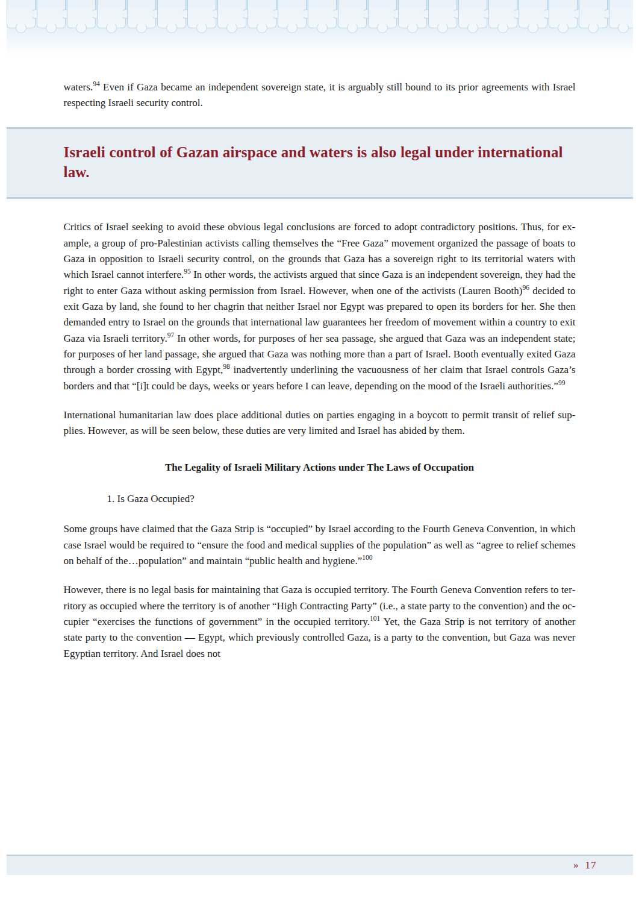waters.94 Even if Gaza became an independent sovereign state, it is arguably still bound to its prior agreements with Israel respecting Israeli security control.
Israeli control of Gazan airspace and waters is also legal under international law.
Critics of Israel seeking to avoid these obvious legal conclusions are forced to adopt contradictory positions. Thus, for example, a group of pro-Palestinian activists calling themselves the “Free Gaza” movement organized the passage of boats to Gaza in opposition to Israeli security control, on the grounds that Gaza has a sovereign right to its territorial waters with which Israel cannot interfere.95 In other words, the activists argued that since Gaza is an independent sovereign, they had the right to enter Gaza without asking permission from Israel. However, when one of the activists (Lauren Booth)96 decided to exit Gaza by land, she found to her chagrin that neither Israel nor Egypt was prepared to open its borders for her. She then demanded entry to Israel on the grounds that international law guarantees her freedom of movement within a country to exit Gaza via Israeli territory.97 In other words, for purposes of her sea passage, she argued that Gaza was an independent state; for purposes of her land passage, she argued that Gaza was nothing more than a part of Israel. Booth eventually exited Gaza through a border crossing with Egypt,98 inadvertently underlining the vacuousness of her claim that Israel controls Gaza’s borders and that “[i]t could be days, weeks or years before I can leave, depending on the mood of the Israeli authorities.”99
International humanitarian law does place additional duties on parties engaging in a boycott to permit transit of relief supplies. However, as will be seen below, these duties are very limited and Israel has abided by them.
The Legality of Israeli Military Actions under The Laws of Occupation
1. Is Gaza Occupied?
Some groups have claimed that the Gaza Strip is “occupied” by Israel according to the Fourth Geneva Convention, in which case Israel would be required to “ensure the food and medical supplies of the population” as well as “agree to relief schemes on behalf of the…population” and maintain “public health and hygiene.”100
However, there is no legal basis for maintaining that Gaza is occupied territory. The Fourth Geneva Convention refers to territory as occupied where the territory is of another “High Contracting Party” (i.e., a state party to the convention) and the occupier “exercises the functions of government” in the occupied territory.101 Yet, the Gaza Strip is not territory of another state party to the convention — Egypt, which previously controlled Gaza, is a party to the convention, but Gaza was never Egyptian territory. And Israel does not
»17